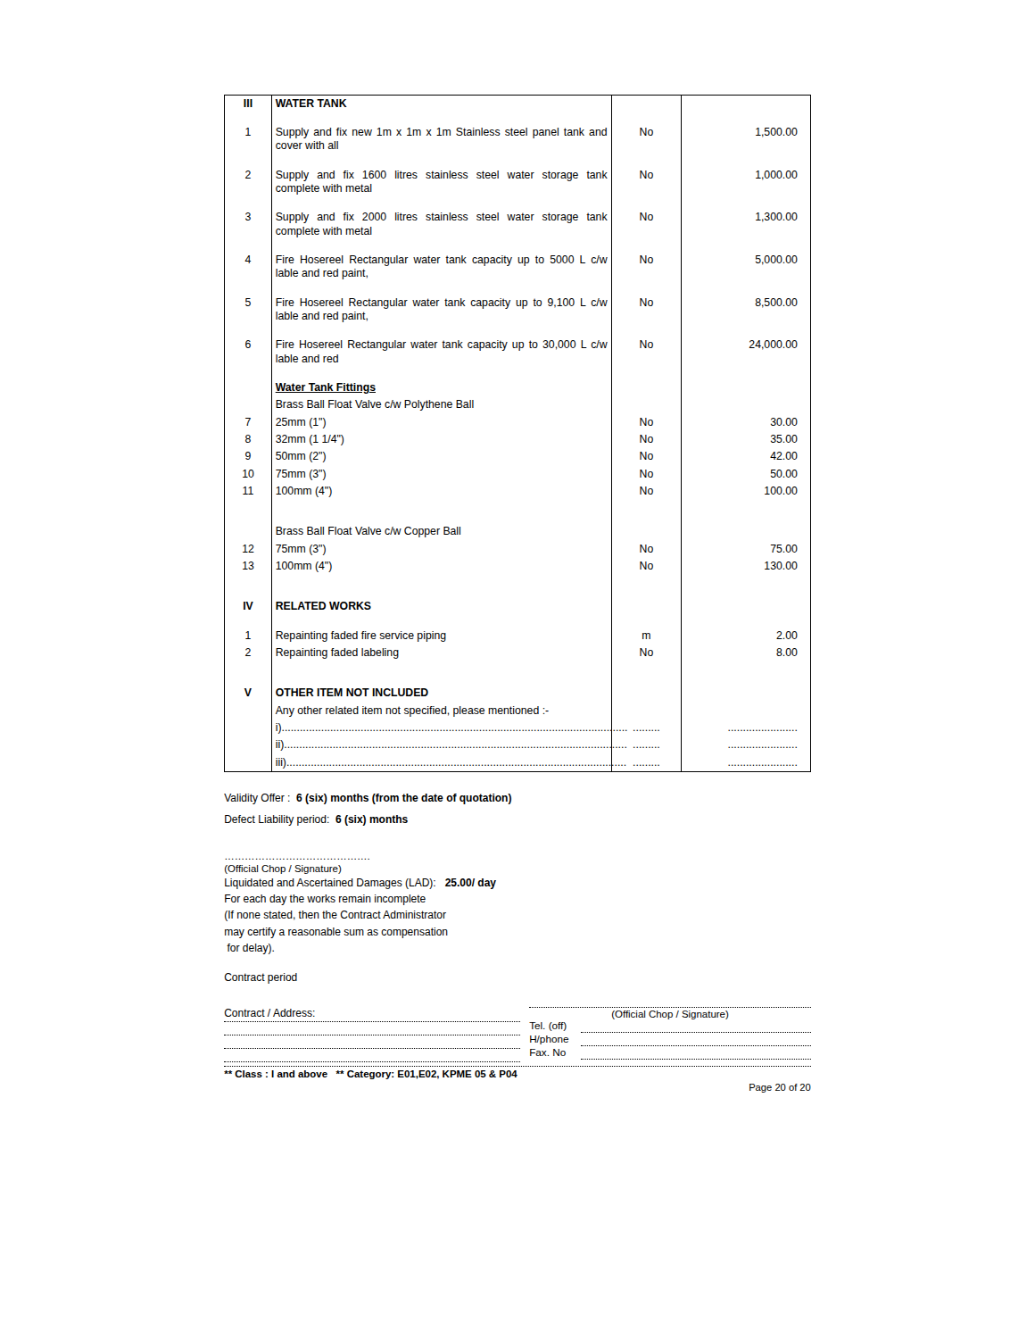| III | WATER TANK | | |
| 1 | Supply and fix new 1m x 1m x 1m Stainless steel panel tank and cover with all | No | 1,500.00 |
| 2 | Supply and fix 1600 litres stainless steel water storage tank complete with metal | No | 1,000.00 |
| 3 | Supply and fix 2000 litres stainless steel water storage tank complete with metal | No | 1,300.00 |
| 4 | Fire Hosereel Rectangular water tank capacity up to 5000 L c/w lable and red paint, | No | 5,000.00 |
| 5 | Fire Hosereel Rectangular water tank capacity up to 9,100 L c/w lable and red paint, | No | 8,500.00 |
| 6 | Fire Hosereel Rectangular water tank capacity up to 30,000 L c/w lable and red | No | 24,000.00 |
| | Water Tank Fittings | | |
| | Brass Ball Float Valve c/w Polythene Ball | | |
| 7 | 25mm (1") | No | 30.00 |
| 8 | 32mm (1 1/4") | No | 35.00 |
| 9 | 50mm (2") | No | 42.00 |
| 10 | 75mm (3") | No | 50.00 |
| 11 | 100mm (4") | No | 100.00 |
| | Brass Ball Float Valve c/w Copper Ball | | |
| 12 | 75mm (3") | No | 75.00 |
| 13 | 100mm (4") | No | 130.00 |
| IV | RELATED WORKS | | |
| 1 | Repainting faded fire service piping | m | 2.00 |
| 2 | Repainting faded labeling | No | 8.00 |
| V | OTHER ITEM NOT INCLUDED | | |
| | Any other related item not specified, please mentioned :- | | |
| | i).................................................................................................................. | ......... | ....................... |
| | ii)................................................................................................................. | ......... | ....................... |
| | iii)................................................................................................................ | ......... | ....................... |
Validity Offer : 6 (six) months (from the date of quotation)
Defect Liability period: 6 (six) months
…………………………………….
(Official Chop / Signature)
Liquidated and Ascertained Damages (LAD): 25.00/ day
For each day the works remain incomplete
(If none stated, then the Contract Administrator
may certify a reasonable sum as compensation
for delay).
Contract period
Contract / Address:
(Official Chop / Signature)
| Tel. (off) | |
| H/phone | |
| Fax. No | |
** Class : I and above ** Category: E01,E02, KPME 05 & P04
Page 20 of 20